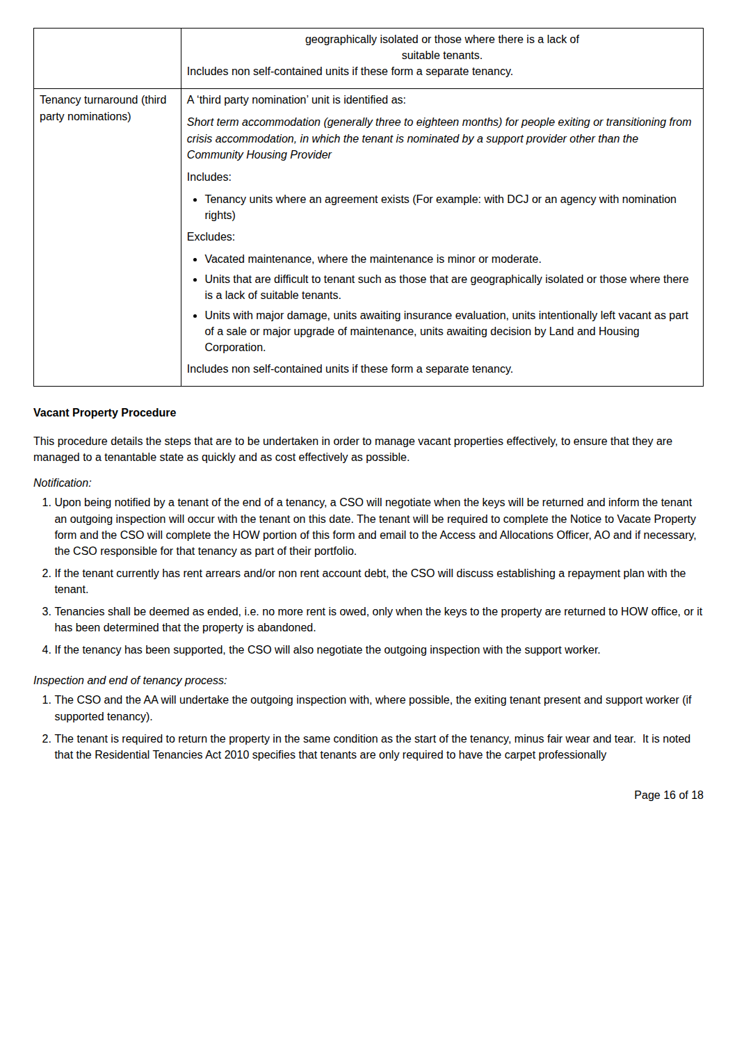| | geographically isolated or those where there is a lack of suitable tenants. Includes non self-contained units if these form a separate tenancy. |
| Tenancy turnaround (third party nominations) | A ‘third party nomination’ unit is identified as: Short term accommodation (generally three to eighteen months) for people exiting or transitioning from crisis accommodation, in which the tenant is nominated by a support provider other than the Community Housing Provider Includes: Tenancy units where an agreement exists (For example: with DCJ or an agency with nomination rights) Excludes: Vacated maintenance, where the maintenance is minor or moderate. Units that are difficult to tenant such as those that are geographically isolated or those where there is a lack of suitable tenants. Units with major damage, units awaiting insurance evaluation, units intentionally left vacant as part of a sale or major upgrade of maintenance, units awaiting decision by Land and Housing Corporation. Includes non self-contained units if these form a separate tenancy. |
Vacant Property Procedure
This procedure details the steps that are to be undertaken in order to manage vacant properties effectively, to ensure that they are managed to a tenantable state as quickly and as cost effectively as possible.
Notification:
Upon being notified by a tenant of the end of a tenancy, a CSO will negotiate when the keys will be returned and inform the tenant an outgoing inspection will occur with the tenant on this date. The tenant will be required to complete the Notice to Vacate Property form and the CSO will complete the HOW portion of this form and email to the Access and Allocations Officer, AO and if necessary, the CSO responsible for that tenancy as part of their portfolio.
If the tenant currently has rent arrears and/or non rent account debt, the CSO will discuss establishing a repayment plan with the tenant.
Tenancies shall be deemed as ended, i.e. no more rent is owed, only when the keys to the property are returned to HOW office, or it has been determined that the property is abandoned.
If the tenancy has been supported, the CSO will also negotiate the outgoing inspection with the support worker.
Inspection and end of tenancy process:
The CSO and the AA will undertake the outgoing inspection with, where possible, the exiting tenant present and support worker (if supported tenancy).
The tenant is required to return the property in the same condition as the start of the tenancy, minus fair wear and tear. It is noted that the Residential Tenancies Act 2010 specifies that tenants are only required to have the carpet professionally
Page 16 of 18